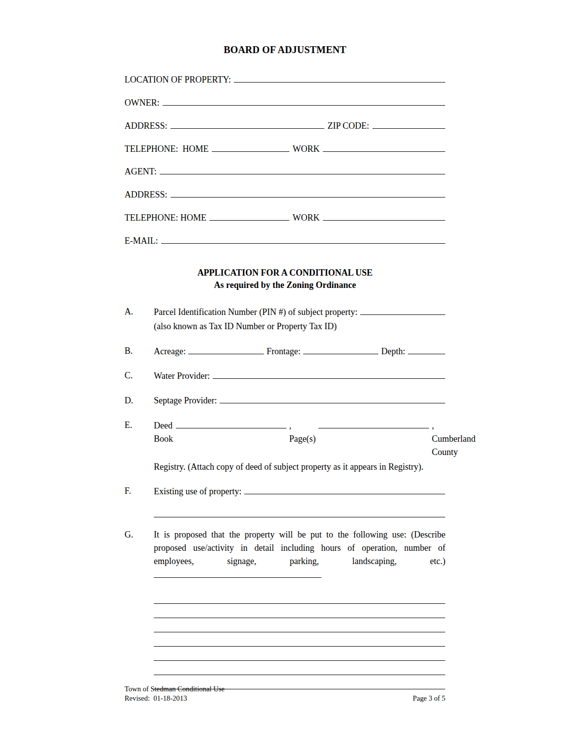BOARD OF ADJUSTMENT
LOCATION OF PROPERTY:
OWNER:
ADDRESS: ZIP CODE:
TELEPHONE: HOME WORK
AGENT:
ADDRESS:
TELEPHONE: HOME WORK
E-MAIL:
APPLICATION FOR A CONDITIONAL USE As required by the Zoning Ordinance
A. Parcel Identification Number (PIN #) of subject property: (also known as Tax ID Number or Property Tax ID)
B. Acreage: Frontage: Depth:
C. Water Provider:
D. Septage Provider:
E. Deed Book , Page(s) , Cumberland County Registry. (Attach copy of deed of subject property as it appears in Registry).
F. Existing use of property:
G. It is proposed that the property will be put to the following use: (Describe proposed use/activity in detail including hours of operation, number of employees, signage, parking, landscaping, etc.)
Town of Stedman Conditional Use
Revised: 01-18-2013
Page 3 of 5